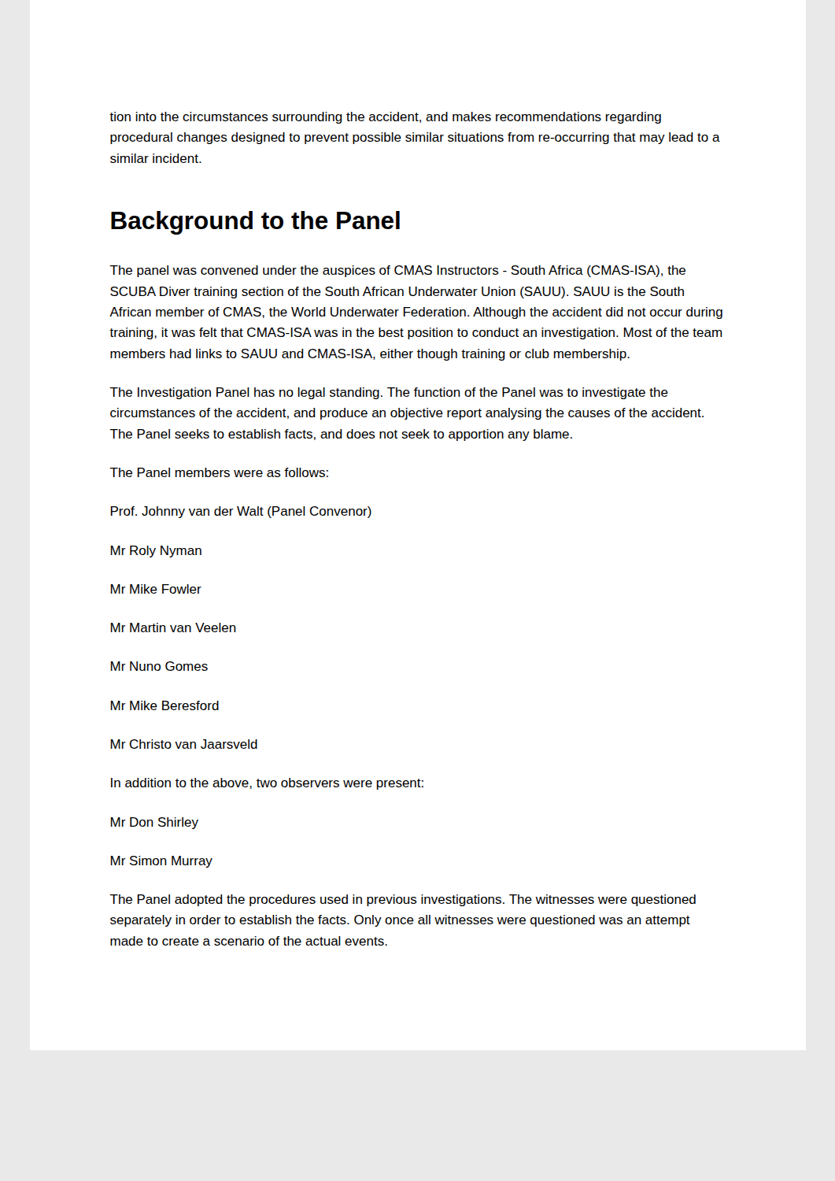tion into the circumstances surrounding the accident, and makes recommendations regarding procedural changes designed to prevent possible similar situations from re-occurring that may lead to a similar incident.
Background to the Panel
The panel was convened under the auspices of CMAS Instructors - South Africa (CMAS-ISA), the SCUBA Diver training section of the South African Underwater Union (SAUU). SAUU is the South African member of CMAS, the World Underwater Federation. Although the accident did not occur during training, it was felt that CMAS-ISA was in the best position to conduct an investigation. Most of the team members had links to SAUU and CMAS-ISA, either though training or club membership.
The Investigation Panel has no legal standing. The function of the Panel was to investigate the circumstances of the accident, and produce an objective report analysing the causes of the accident. The Panel seeks to establish facts, and does not seek to apportion any blame.
The Panel members were as follows:
Prof. Johnny van der Walt (Panel Convenor)
Mr Roly Nyman
Mr Mike Fowler
Mr Martin van Veelen
Mr Nuno Gomes
Mr Mike Beresford
Mr Christo van Jaarsveld
In addition to the above, two observers were present:
Mr Don Shirley
Mr Simon Murray
The Panel adopted the procedures used in previous investigations. The witnesses were questioned separately in order to establish the facts. Only once all witnesses were questioned was an attempt made to create a scenario of the actual events.